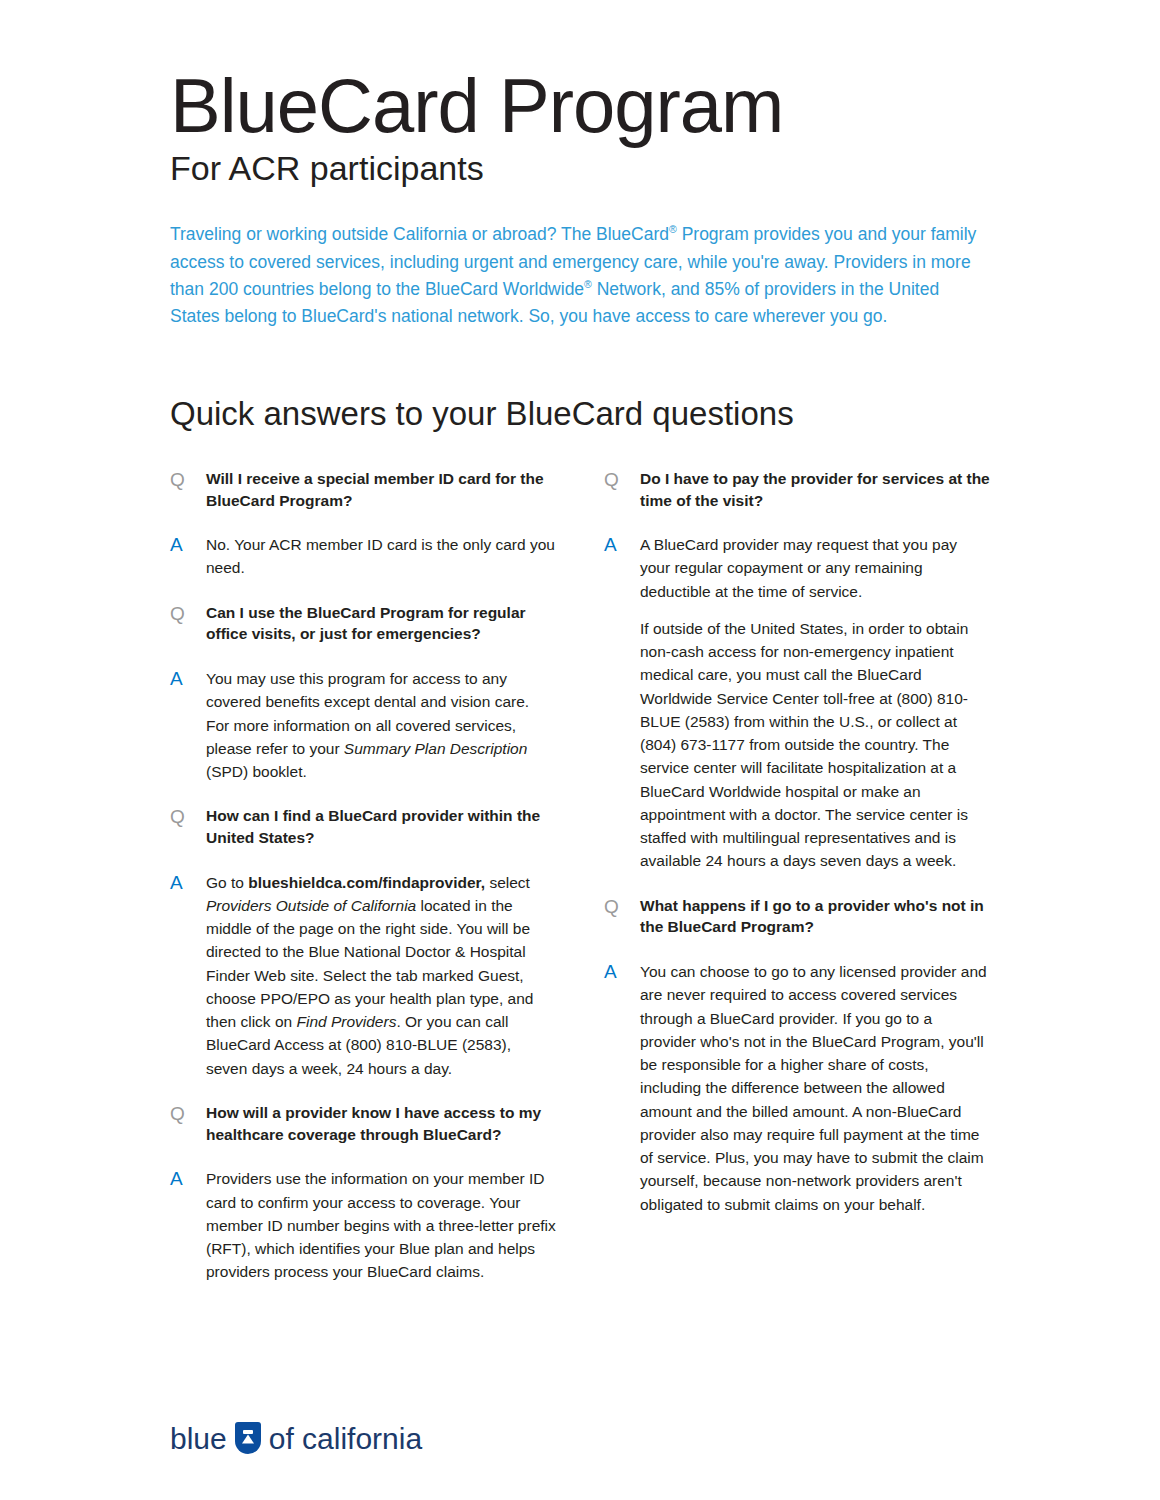BlueCard Program
For ACR participants
Traveling or working outside California or abroad? The BlueCard® Program provides you and your family access to covered services, including urgent and emergency care, while you're away. Providers in more than 200 countries belong to the BlueCard Worldwide® Network, and 85% of providers in the United States belong to BlueCard's national network. So, you have access to care wherever you go.
Quick answers to your BlueCard questions
Q
Will I receive a special member ID card for the BlueCard Program?
A
No. Your ACR member ID card is the only card you need.
Q
Can I use the BlueCard Program for regular office visits, or just for emergencies?
A
You may use this program for access to any covered benefits except dental and vision care. For more information on all covered services, please refer to your Summary Plan Description (SPD) booklet.
Q
How can I find a BlueCard provider within the United States?
A
Go to blueshieldca.com/findaprovider, select Providers Outside of California located in the middle of the page on the right side. You will be directed to the Blue National Doctor & Hospital Finder Web site. Select the tab marked Guest, choose PPO/EPO as your health plan type, and then click on Find Providers. Or you can call BlueCard Access at (800) 810-BLUE (2583), seven days a week, 24 hours a day.
Q
How will a provider know I have access to my healthcare coverage through BlueCard?
A
Providers use the information on your member ID card to confirm your access to coverage. Your member ID number begins with a three-letter prefix (RFT), which identifies your Blue plan and helps providers process your BlueCard claims.
Q
Do I have to pay the provider for services at the time of the visit?
A
A BlueCard provider may request that you pay your regular copayment or any remaining deductible at the time of service.
If outside of the United States, in order to obtain non-cash access for non-emergency inpatient medical care, you must call the BlueCard Worldwide Service Center toll-free at (800) 810-BLUE (2583) from within the U.S., or collect at (804) 673-1177 from outside the country. The service center will facilitate hospitalization at a BlueCard Worldwide hospital or make an appointment with a doctor. The service center is staffed with multilingual representatives and is available 24 hours a days seven days a week.
Q
What happens if I go to a provider who's not in the BlueCard Program?
A
You can choose to go to any licensed provider and are never required to access covered services through a BlueCard provider. If you go to a provider who's not in the BlueCard Program, you'll be responsible for a higher share of costs, including the difference between the allowed amount and the billed amount. A non-BlueCard provider also may require full payment at the time of service. Plus, you may have to submit the claim yourself, because non-network providers aren't obligated to submit claims on your behalf.
blue of california